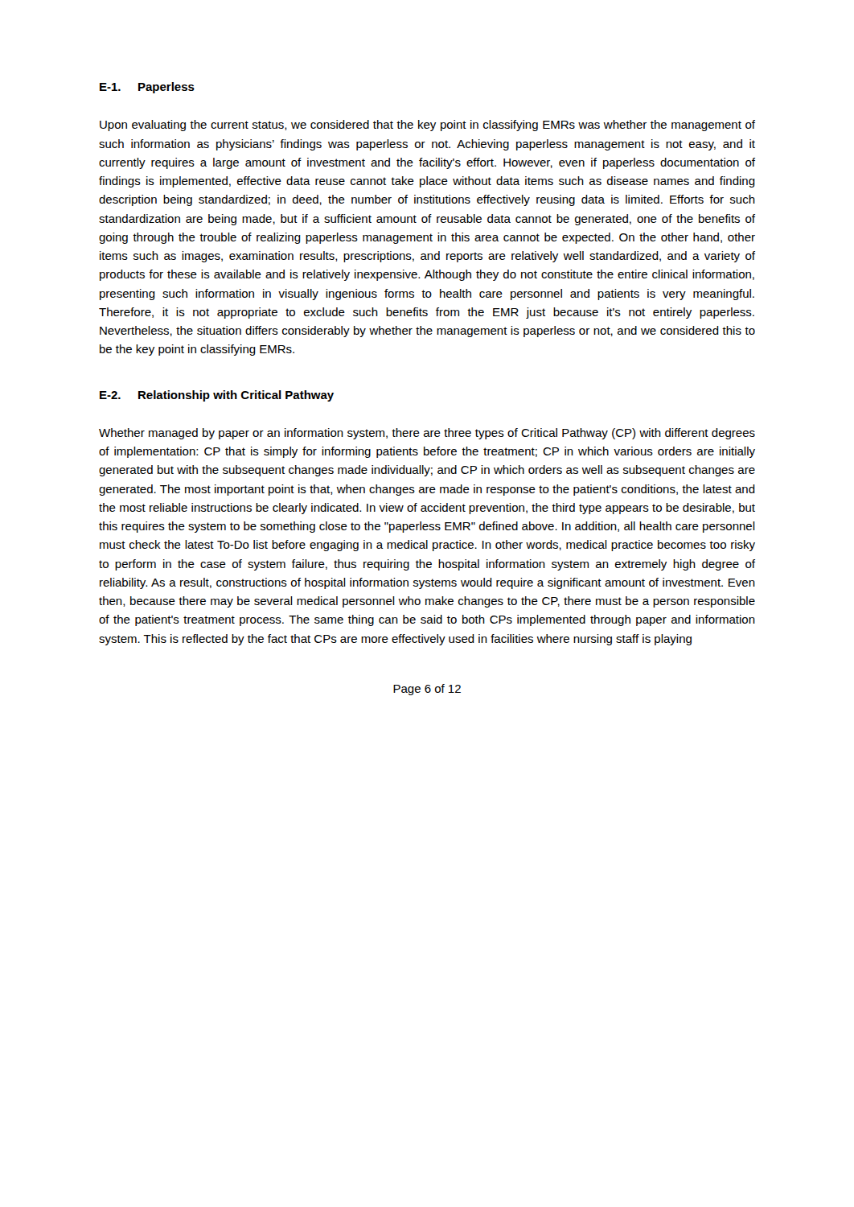E-1. Paperless
Upon evaluating the current status, we considered that the key point in classifying EMRs was whether the management of such information as physicians’ findings was paperless or not. Achieving paperless management is not easy, and it currently requires a large amount of investment and the facility's effort. However, even if paperless documentation of findings is implemented, effective data reuse cannot take place without data items such as disease names and finding description being standardized; in deed, the number of institutions effectively reusing data is limited. Efforts for such standardization are being made, but if a sufficient amount of reusable data cannot be generated, one of the benefits of going through the trouble of realizing paperless management in this area cannot be expected. On the other hand, other items such as images, examination results, prescriptions, and reports are relatively well standardized, and a variety of products for these is available and is relatively inexpensive. Although they do not constitute the entire clinical information, presenting such information in visually ingenious forms to health care personnel and patients is very meaningful. Therefore, it is not appropriate to exclude such benefits from the EMR just because it's not entirely paperless. Nevertheless, the situation differs considerably by whether the management is paperless or not, and we considered this to be the key point in classifying EMRs.
E-2. Relationship with Critical Pathway
Whether managed by paper or an information system, there are three types of Critical Pathway (CP) with different degrees of implementation: CP that is simply for informing patients before the treatment; CP in which various orders are initially generated but with the subsequent changes made individually; and CP in which orders as well as subsequent changes are generated. The most important point is that, when changes are made in response to the patient's conditions, the latest and the most reliable instructions be clearly indicated. In view of accident prevention, the third type appears to be desirable, but this requires the system to be something close to the "paperless EMR" defined above. In addition, all health care personnel must check the latest To-Do list before engaging in a medical practice. In other words, medical practice becomes too risky to perform in the case of system failure, thus requiring the hospital information system an extremely high degree of reliability. As a result, constructions of hospital information systems would require a significant amount of investment. Even then, because there may be several medical personnel who make changes to the CP, there must be a person responsible of the patient's treatment process. The same thing can be said to both CPs implemented through paper and information system. This is reflected by the fact that CPs are more effectively used in facilities where nursing staff is playing
Page 6 of 12